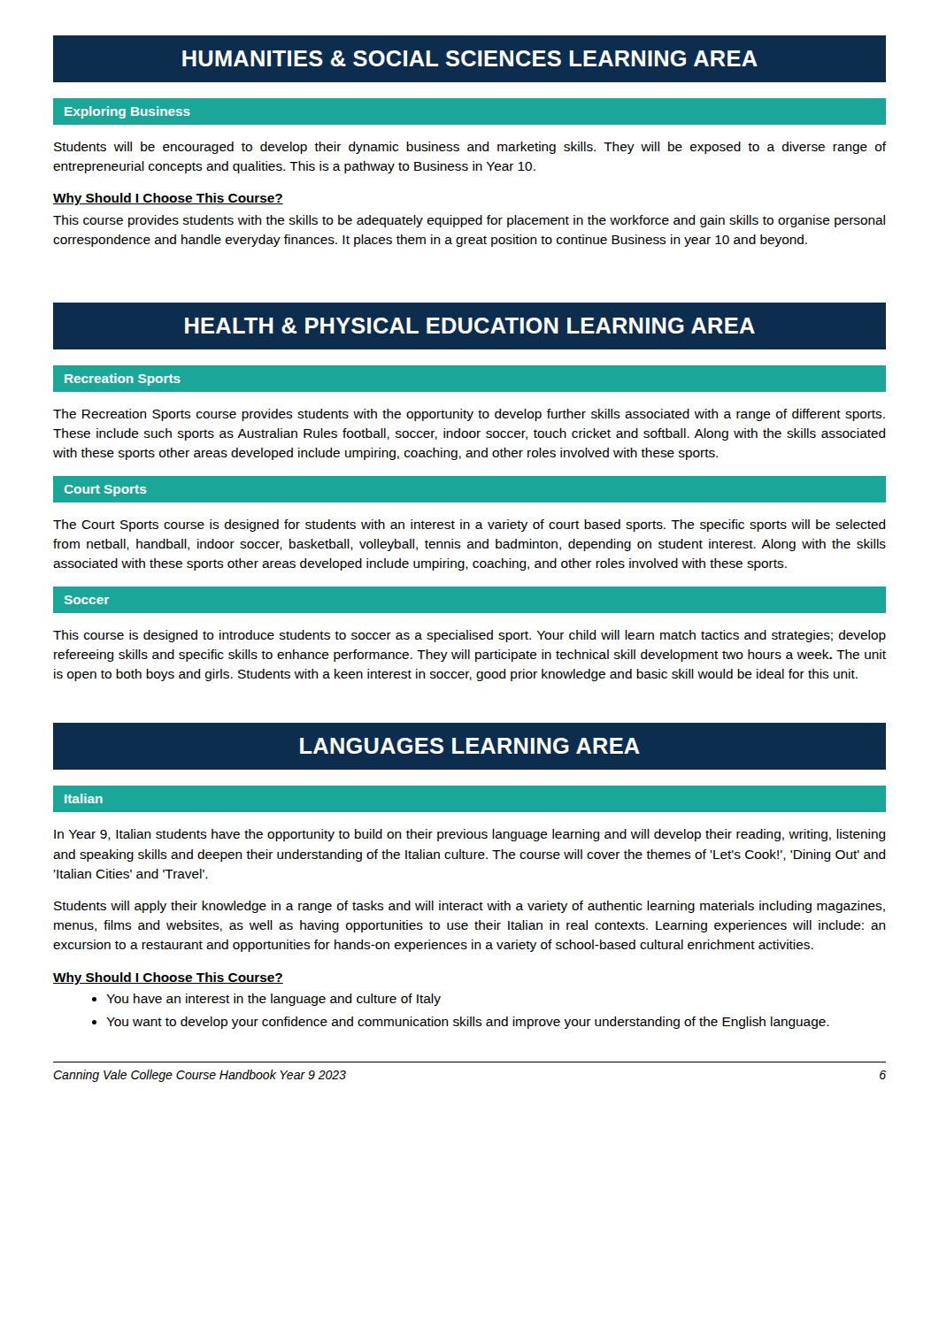HUMANITIES & SOCIAL SCIENCES LEARNING AREA
Exploring Business
Students will be encouraged to develop their dynamic business and marketing skills. They will be exposed to a diverse range of entrepreneurial concepts and qualities. This is a pathway to Business in Year 10.
Why Should I Choose This Course?
This course provides students with the skills to be adequately equipped for placement in the workforce and gain skills to organise personal correspondence and handle everyday finances. It places them in a great position to continue Business in year 10 and beyond.
HEALTH & PHYSICAL EDUCATION LEARNING AREA
Recreation Sports
The Recreation Sports course provides students with the opportunity to develop further skills associated with a range of different sports. These include such sports as Australian Rules football, soccer, indoor soccer, touch cricket and softball. Along with the skills associated with these sports other areas developed include umpiring, coaching, and other roles involved with these sports.
Court Sports
The Court Sports course is designed for students with an interest in a variety of court based sports. The specific sports will be selected from netball, handball, indoor soccer, basketball, volleyball, tennis and badminton, depending on student interest. Along with the skills associated with these sports other areas developed include umpiring, coaching, and other roles involved with these sports.
Soccer
This course is designed to introduce students to soccer as a specialised sport. Your child will learn match tactics and strategies; develop refereeing skills and specific skills to enhance performance. They will participate in technical skill development two hours a week. The unit is open to both boys and girls. Students with a keen interest in soccer, good prior knowledge and basic skill would be ideal for this unit.
LANGUAGES LEARNING AREA
Italian
In Year 9, Italian students have the opportunity to build on their previous language learning and will develop their reading, writing, listening and speaking skills and deepen their understanding of the Italian culture. The course will cover the themes of 'Let's Cook!', 'Dining Out' and 'Italian Cities' and 'Travel'.
Students will apply their knowledge in a range of tasks and will interact with a variety of authentic learning materials including magazines, menus, films and websites, as well as having opportunities to use their Italian in real contexts. Learning experiences will include: an excursion to a restaurant and opportunities for hands-on experiences in a variety of school-based cultural enrichment activities.
Why Should I Choose This Course?
You have an interest in the language and culture of Italy
You want to develop your confidence and communication skills and improve your understanding of the English language.
Canning Vale College Course Handbook Year 9 2023 6